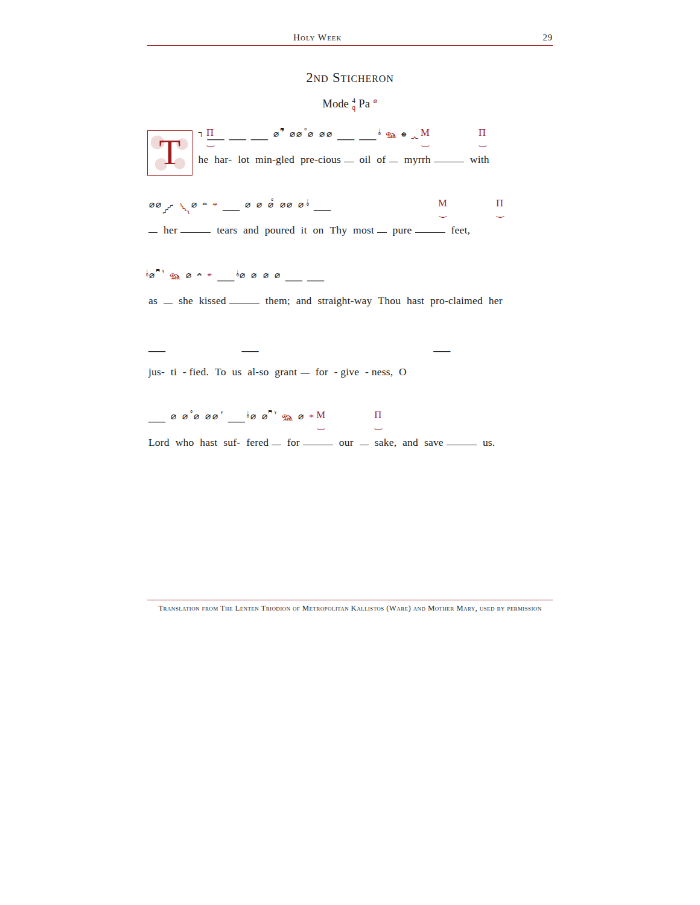Holy Week 29
2nd Sticheron
Mode 4 q Pa 𝆩
T
Π⏝ M⏝ Π⏝
𝆨 — — — 𝆩 𝆪𝆫 𝆩𝆩 𝆬𝆩 𝆩𝆩 — — 𝆭 𝆮 𝆯 𝆰
he har‑ lot min‑gled pre‑cious oil of myrrh with
M⏝ Π⏝
𝆩𝆩𝆱 𝆲𝆩 𝆳 𝆴 — 𝆩 𝆩 𝆩𝆬 𝆩𝆩 𝆩 𝆭 —
her tears and poured it on Thy most pure feet,
𝆭𝆩 𝆪 𝆫 𝆮 𝆩 𝆳 𝆴 — 𝆭𝆩 𝆩 𝆩 𝆩 — —
as she kissed them; and straight‑way Thou hast pro‑claimed her
— 𝆪 𝆭 𝆩 𝆴 — 𝆩 𝆫 𝆭𝆩 𝆩 𝆬 𝆩𝆩 𝆪 𝆵 —
jus‑ ti ‑ fied. To us al‑so grant for ‑ give ‑ ness, O
M⏝ Π⏝
— 𝆩 𝆩 𝆬𝆩 𝆩𝆩 𝆫 — 𝆭𝆩 𝆩 𝆪 𝆫 𝆮 𝆩 𝆴
Lord who hast suf‑ fered for our sake, and save us.
Translation from The Lenten Triodion of Metropolitan Kallistos (Ware) and Mother Mary, used by permission